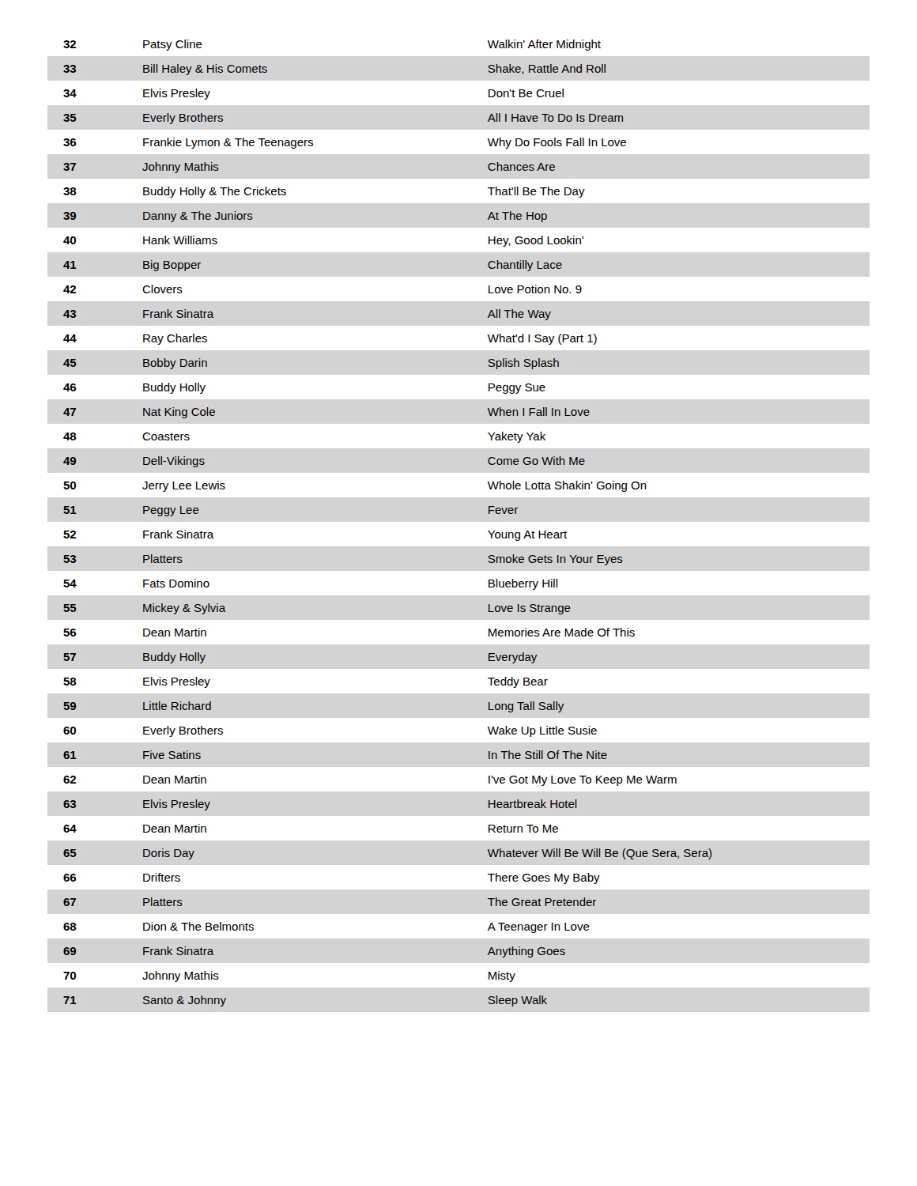| 32 | Patsy Cline | Walkin' After Midnight |
| 33 | Bill Haley & His Comets | Shake, Rattle And Roll |
| 34 | Elvis Presley | Don't Be Cruel |
| 35 | Everly Brothers | All I Have To Do Is Dream |
| 36 | Frankie Lymon & The Teenagers | Why Do Fools Fall In Love |
| 37 | Johnny Mathis | Chances Are |
| 38 | Buddy Holly & The Crickets | That'll Be The Day |
| 39 | Danny & The Juniors | At The Hop |
| 40 | Hank Williams | Hey, Good Lookin' |
| 41 | Big Bopper | Chantilly Lace |
| 42 | Clovers | Love Potion No. 9 |
| 43 | Frank Sinatra | All The Way |
| 44 | Ray Charles | What'd I Say (Part 1) |
| 45 | Bobby Darin | Splish Splash |
| 46 | Buddy Holly | Peggy Sue |
| 47 | Nat King Cole | When I Fall In Love |
| 48 | Coasters | Yakety Yak |
| 49 | Dell-Vikings | Come Go With Me |
| 50 | Jerry Lee Lewis | Whole Lotta Shakin' Going On |
| 51 | Peggy Lee | Fever |
| 52 | Frank Sinatra | Young At Heart |
| 53 | Platters | Smoke Gets In Your Eyes |
| 54 | Fats Domino | Blueberry Hill |
| 55 | Mickey & Sylvia | Love Is Strange |
| 56 | Dean Martin | Memories Are Made Of This |
| 57 | Buddy Holly | Everyday |
| 58 | Elvis Presley | Teddy Bear |
| 59 | Little Richard | Long Tall Sally |
| 60 | Everly Brothers | Wake Up Little Susie |
| 61 | Five Satins | In The Still Of The Nite |
| 62 | Dean Martin | I've Got My Love To Keep Me Warm |
| 63 | Elvis Presley | Heartbreak Hotel |
| 64 | Dean Martin | Return To Me |
| 65 | Doris Day | Whatever Will Be Will Be (Que Sera, Sera) |
| 66 | Drifters | There Goes My Baby |
| 67 | Platters | The Great Pretender |
| 68 | Dion & The Belmonts | A Teenager In Love |
| 69 | Frank Sinatra | Anything Goes |
| 70 | Johnny Mathis | Misty |
| 71 | Santo & Johnny | Sleep Walk |